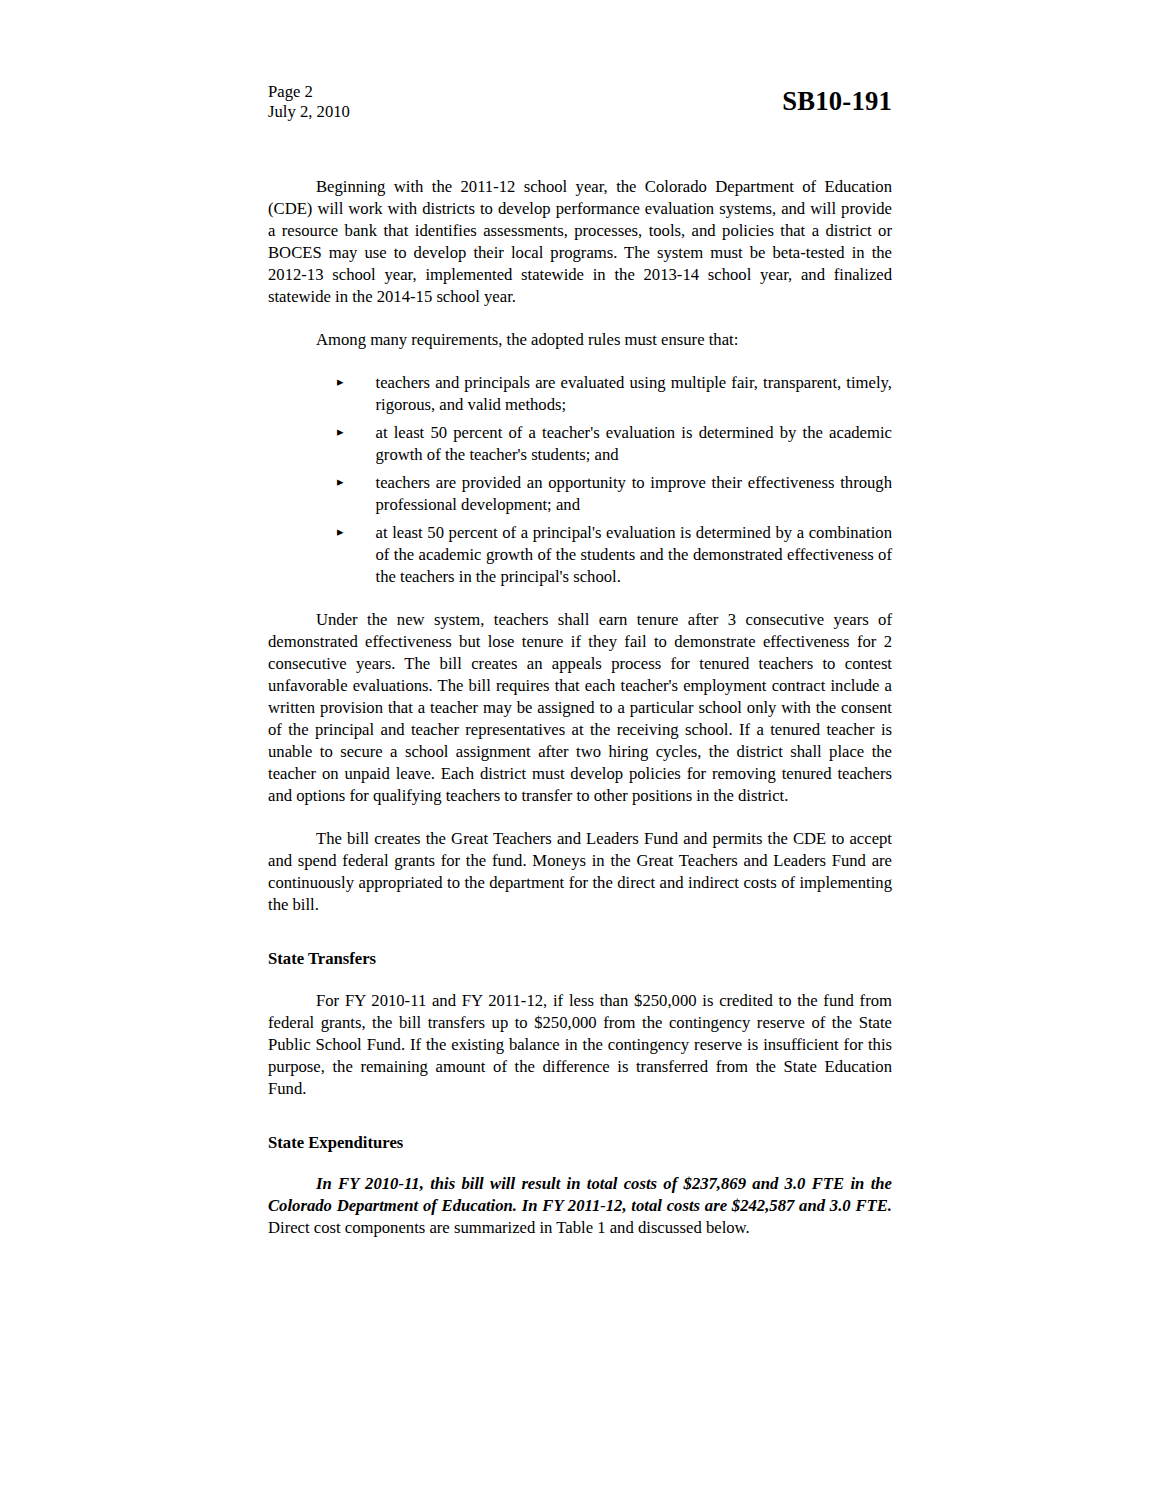Page 2
July 2, 2010
SB10-191
Beginning with the 2011-12 school year, the Colorado Department of Education (CDE) will work with districts to develop performance evaluation systems, and will provide a resource bank that identifies assessments, processes, tools, and policies that a district or BOCES may use to develop their local programs. The system must be beta-tested in the 2012-13 school year, implemented statewide in the 2013-14 school year, and finalized statewide in the 2014-15 school year.
Among many requirements, the adopted rules must ensure that:
teachers and principals are evaluated using multiple fair, transparent, timely, rigorous, and valid methods;
at least 50 percent of a teacher's evaluation is determined by the academic growth of the teacher's students; and
teachers are provided an opportunity to improve their effectiveness through professional development; and
at least 50 percent of a principal's evaluation is determined by a combination of the academic growth of the students and the demonstrated effectiveness of the teachers in the principal's school.
Under the new system, teachers shall earn tenure after 3 consecutive years of demonstrated effectiveness but lose tenure if they fail to demonstrate effectiveness for 2 consecutive years. The bill creates an appeals process for tenured teachers to contest unfavorable evaluations. The bill requires that each teacher's employment contract include a written provision that a teacher may be assigned to a particular school only with the consent of the principal and teacher representatives at the receiving school. If a tenured teacher is unable to secure a school assignment after two hiring cycles, the district shall place the teacher on unpaid leave. Each district must develop policies for removing tenured teachers and options for qualifying teachers to transfer to other positions in the district.
The bill creates the Great Teachers and Leaders Fund and permits the CDE to accept and spend federal grants for the fund. Moneys in the Great Teachers and Leaders Fund are continuously appropriated to the department for the direct and indirect costs of implementing the bill.
State Transfers
For FY 2010-11 and FY 2011-12, if less than $250,000 is credited to the fund from federal grants, the bill transfers up to $250,000 from the contingency reserve of the State Public School Fund. If the existing balance in the contingency reserve is insufficient for this purpose, the remaining amount of the difference is transferred from the State Education Fund.
State Expenditures
In FY 2010-11, this bill will result in total costs of $237,869 and 3.0 FTE in the Colorado Department of Education. In FY 2011-12, total costs are $242,587 and 3.0 FTE. Direct cost components are summarized in Table 1 and discussed below.